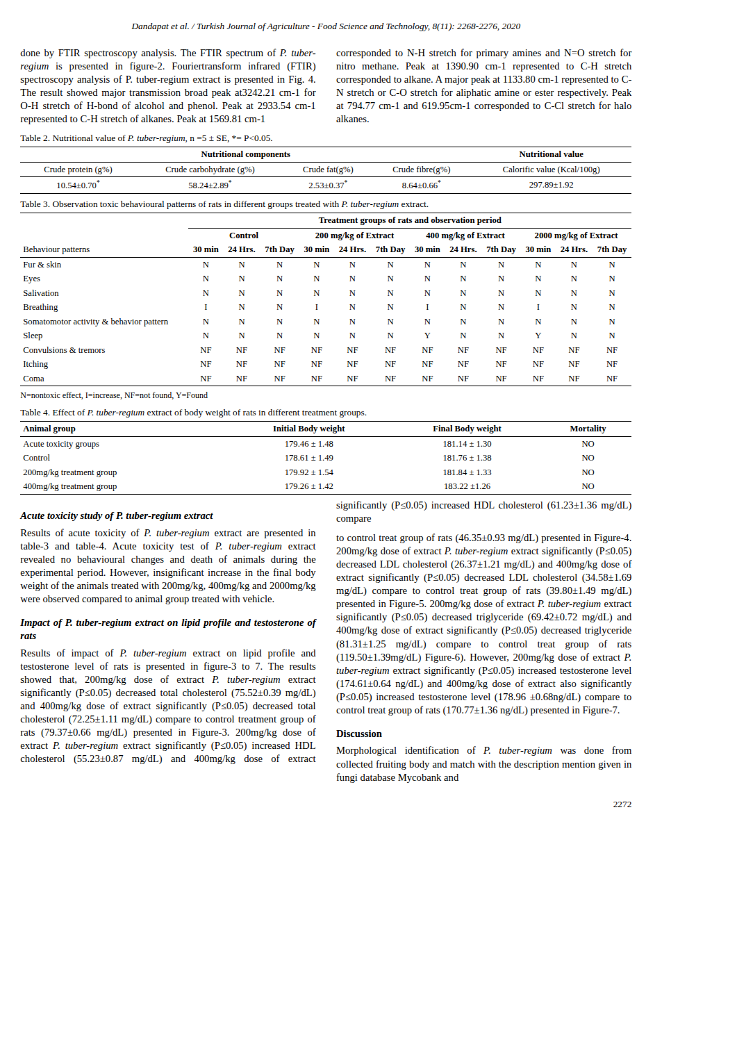Dandapat et al. / Turkish Journal of Agriculture - Food Science and Technology, 8(11): 2268-2276, 2020
done by FTIR spectroscopy analysis. The FTIR spectrum of P. tuber-regium is presented in figure-2. Fouriertransform infrared (FTIR) spectroscopy analysis of P. tuber-regium extract is presented in Fig. 4. The result showed major transmission broad peak at3242.21 cm-1 for O-H stretch of H-bond of alcohol and phenol. Peak at 2933.54 cm-1 represented to C-H stretch of alkanes. Peak at 1569.81 cm-1
corresponded to N-H stretch for primary amines and N=O stretch for nitro methane. Peak at 1390.90 cm-1 represented to C-H stretch corresponded to alkane. A major peak at 1133.80 cm-1 represented to C-N stretch or C-O stretch for aliphatic amine or ester respectively. Peak at 794.77 cm-1 and 619.95cm-1 corresponded to C-Cl stretch for halo alkanes.
Table 2. Nutritional value of P. tuber-regium, n =5 ± SE, *= P<0.05.
| Nutritional components | Nutritional value |
| --- | --- |
| Crude protein (g%) | Crude carbohydrate (g%) | Crude fat(g%) | Crude fibre(g%) | Calorific value (Kcal/100g) |
| 10.54±0.70 * | 58.24±2.89 * | 2.53±0.37 * | 8.64±0.66 * | 297.89±1.92 |
Table 3. Observation toxic behavioural patterns of rats in different groups treated with P. tuber-regium extract.
| Behaviour patterns | Treatment groups of rats and observation period |
| Control | 200 mg/kg of Extract | 400 mg/kg of Extract | 2000 mg/kg of Extract |
| 30 min | 24 Hrs. | 7th Day | 30 min | 24 Hrs. | 7th Day | 30 min | 24 Hrs. | 7th Day | 30 min | 24 Hrs. | 7th Day |
| Fur & skin | N | N | N | N | N | N | N | N | N | N | N | N |
| Eyes | N | N | N | N | N | N | N | N | N | N | N | N |
| Salivation | N | N | N | N | N | N | N | N | N | N | N | N |
| Breathing | I | N | N | I | N | N | I | N | N | I | N | N |
| Somatomotor activity & behavior pattern | N | N | N | N | N | N | N | N | N | N | N | N |
| Sleep | N | N | N | N | N | N | Y | N | N | Y | N | N |
| Convulsions & tremors | NF | NF | NF | NF | NF | NF | NF | NF | NF | NF | NF | NF |
| Itching | NF | NF | NF | NF | NF | NF | NF | NF | NF | NF | NF | NF |
| Coma | NF | NF | NF | NF | NF | NF | NF | NF | NF | NF | NF | NF |
N=nontoxic effect, I=increase, NF=not found, Y=Found
Table 4. Effect of P. tuber-regium extract of body weight of rats in different treatment groups.
| Animal group | Initial Body weight | Final Body weight | Mortality |
| --- | --- | --- | --- |
| Acute toxicity groups | 179.46 ± 1.48 | 181.14 ± 1.30 | NO |
| Control | 178.61 ± 1.49 | 181.76 ± 1.38 | NO |
| 200mg/kg treatment group | 179.92 ± 1.54 | 181.84 ± 1.33 | NO |
| 400mg/kg treatment group | 179.26 ± 1.42 | 183.22 ±1.26 | NO |
Acute toxicity study of P. tuber-regium extract
Results of acute toxicity of P. tuber-regium extract are presented in table-3 and table-4. Acute toxicity test of P. tuber-regium extract revealed no behavioural changes and death of animals during the experimental period. However, insignificant increase in the final body weight of the animals treated with 200mg/kg, 400mg/kg and 2000mg/kg were observed compared to animal group treated with vehicle.
Impact of P. tuber-regium extract on lipid profile and testosterone of rats
Results of impact of P. tuber-regium extract on lipid profile and testosterone level of rats is presented in figure-3 to 7. The results showed that, 200mg/kg dose of extract P. tuber-regium extract significantly (P≤0.05) decreased total cholesterol (75.52±0.39 mg/dL) and 400mg/kg dose of extract significantly (P≤0.05) decreased total cholesterol (72.25±1.11 mg/dL) compare to control treatment group of rats (79.37±0.66 mg/dL) presented in Figure-3. 200mg/kg dose of extract P. tuber-regium extract significantly (P≤0.05) increased HDL cholesterol (55.23±0.87 mg/dL) and 400mg/kg dose of extract significantly (P≤0.05) increased HDL cholesterol (61.23±1.36 mg/dL) compare
to control treat group of rats (46.35±0.93 mg/dL) presented in Figure-4. 200mg/kg dose of extract P. tuber-regium extract significantly (P≤0.05) decreased LDL cholesterol (26.37±1.21 mg/dL) and 400mg/kg dose of extract significantly (P≤0.05) decreased LDL cholesterol (34.58±1.69 mg/dL) compare to control treat group of rats (39.80±1.49 mg/dL) presented in Figure-5. 200mg/kg dose of extract P. tuber-regium extract significantly (P≤0.05) decreased triglyceride (69.42±0.72 mg/dL) and 400mg/kg dose of extract significantly (P≤0.05) decreased triglyceride (81.31±1.25 mg/dL) compare to control treat group of rats (119.50±1.39mg/dL) Figure-6). However, 200mg/kg dose of extract P. tuber-regium extract significantly (P≤0.05) increased testosterone level (174.61±0.64 ng/dL) and 400mg/kg dose of extract also significantly (P≤0.05) increased testosterone level (178.96 ±0.68ng/dL) compare to control treat group of rats (170.77±1.36 ng/dL) presented in Figure-7.
Discussion
Morphological identification of P. tuber-regium was done from collected fruiting body and match with the description mention given in fungi database Mycobank and
2272